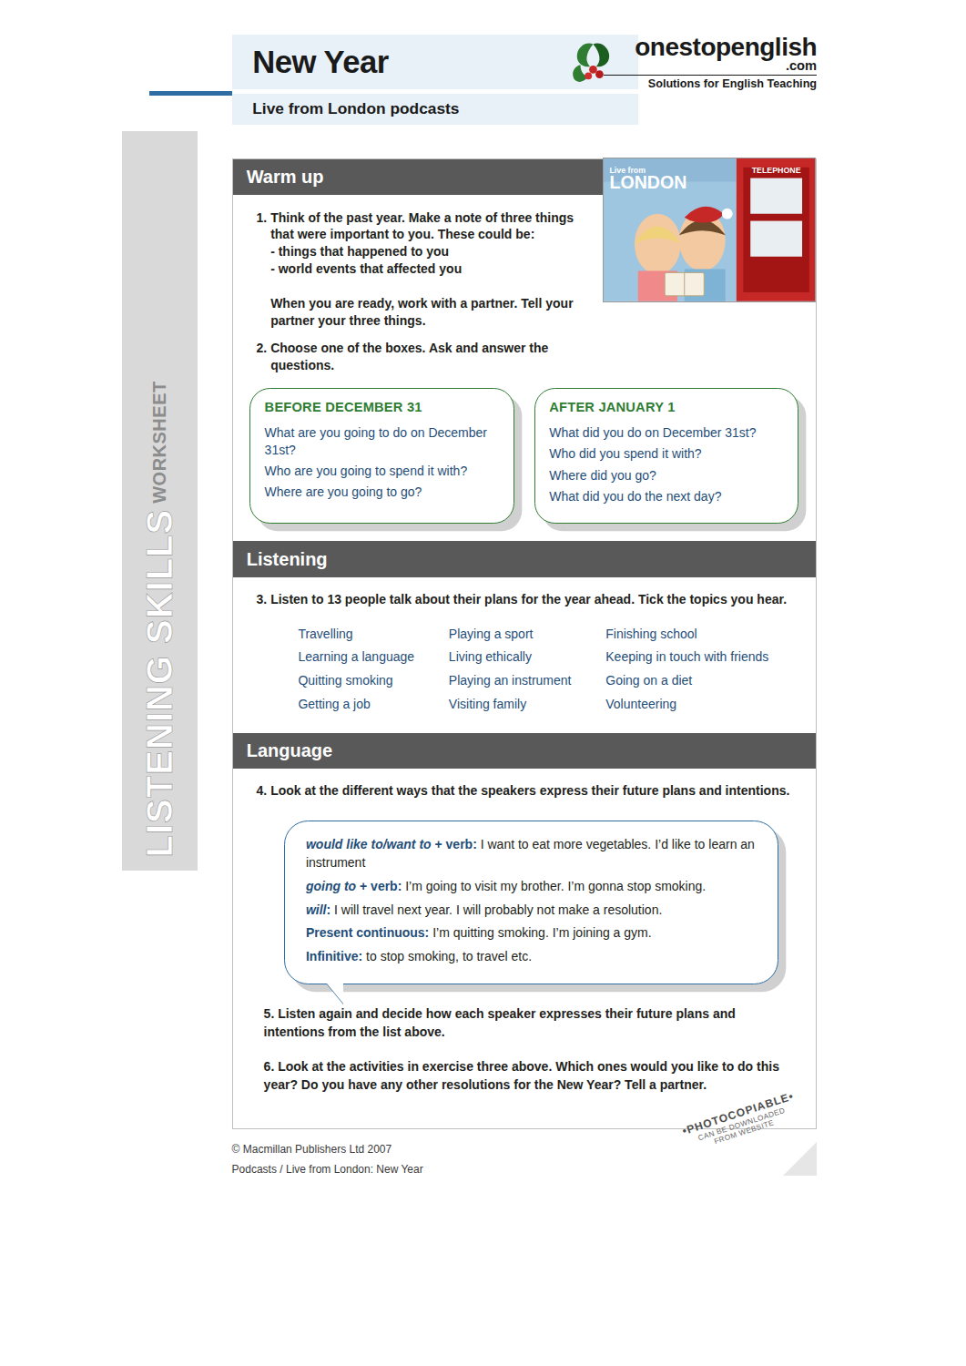LISTENING SKILLS WORKSHEET
New Year
Live from London podcasts
one stop english
.com
Solutions for English Teaching
Warm up
TELEPHONE Live from LONDON
Think of the past year. Make a note of three things that were important to you. These could be:
- things that happened to you
- world events that affected you
When you are ready, work with a partner. Tell your partner your three things.
Choose one of the boxes. Ask and answer the questions.
BEFORE DECEMBER 31
What are you going to do on December 31st?
Who are you going to spend it with?
Where are you going to go?
AFTER JANUARY 1
What did you do on December 31st?
Who did you spend it with?
Where did you go?
What did you do the next day?
Listening
Listen to 13 people talk about their plans for the year ahead. Tick the topics you hear.
| Travelling | Playing a sport | Finishing school |
| Learning a language | Living ethically | Keeping in touch with friends |
| Quitting smoking | Playing an instrument | Going on a diet |
| Getting a job | Visiting family | Volunteering |
Language
Look at the different ways that the speakers express their future plans and intentions.
would like to/want to + verb: I want to eat more vegetables. I’d like to learn an instrument
going to + verb: I’m going to visit my brother. I’m gonna stop smoking.
will: I will travel next year. I will probably not make a resolution.
Present continuous: I’m quitting smoking. I’m joining a gym.
Infinitive: to stop smoking, to travel etc.
5. Listen again and decide how each speaker expresses their future plans and intentions from the list above.
6. Look at the activities in exercise three above. Which ones would you like to do this year? Do you have any other resolutions for the New Year? Tell a partner.
© Macmillan Publishers Ltd 2007
Podcasts / Live from London: New Year
•PHOTOCOPIABLE•
CAN BE DOWNLOADED
FROM WEBSITE